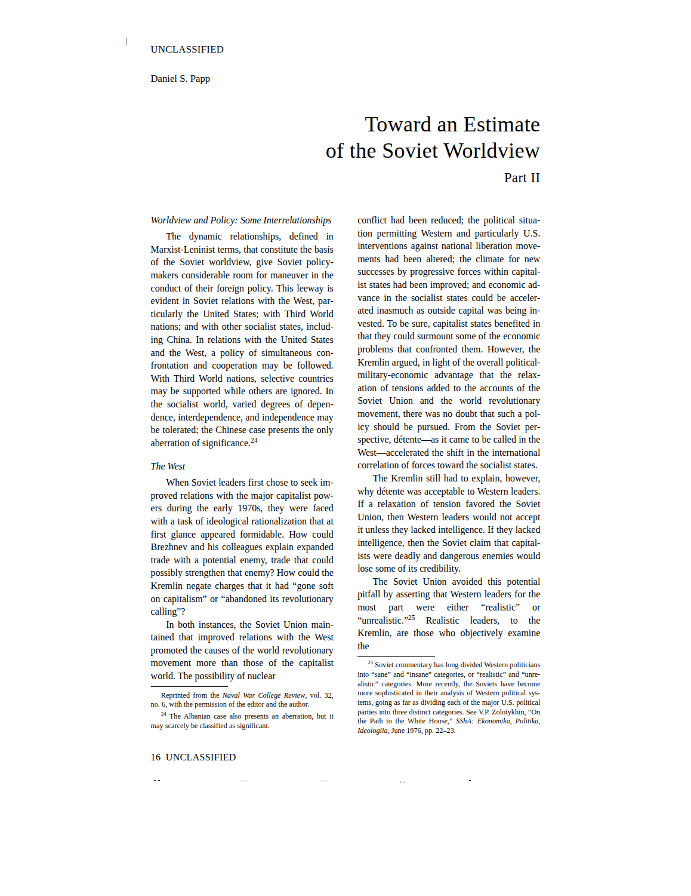|
UNCLASSIFIED
Daniel S. Papp
Toward an Estimate
of the Soviet Worldview
Part II
Worldview and Policy: Some Interrelationships
The dynamic relationships, defined in Marxist-Leninist terms, that constitute the basis of the Soviet worldview, give Soviet policymakers considerable room for maneuver in the conduct of their foreign policy. This leeway is evident in Soviet relations with the West, particularly the United States; with Third World nations; and with other socialist states, including China. In relations with the United States and the West, a policy of simultaneous confrontation and cooperation may be followed. With Third World nations, selective countries may be supported while others are ignored. In the socialist world, varied degrees of dependence, interdependence, and independence may be tolerated; the Chinese case presents the only aberration of significance.24
The West
When Soviet leaders first chose to seek improved relations with the major capitalist powers during the early 1970s, they were faced with a task of ideological rationalization that at first glance appeared formidable. How could Brezhnev and his colleagues explain expanded trade with a potential enemy, trade that could possibly strengthen that enemy? How could the Kremlin negate charges that it had “gone soft on capitalism” or “abandoned its revolutionary calling”?
In both instances, the Soviet Union maintained that improved relations with the West promoted the causes of the world revolutionary movement more than those of the capitalist world. The possibility of nuclear
Reprinted from the Naval War College Review, vol. 32, no. 6, with the permission of the editor and the author.
24 The Albanian case also presents an aberration, but it may scarcely be classified as significant.
conflict had been reduced; the political situation permitting Western and particularly U.S. interventions against national liberation movements had been altered; the climate for new successes by progressive forces within capitalist states had been improved; and economic advance in the socialist states could be accelerated inasmuch as outside capital was being invested. To be sure, capitalist states benefited in that they could surmount some of the economic problems that confronted them. However, the Kremlin argued, in light of the overall political-military-economic advantage that the relaxation of tensions added to the accounts of the Soviet Union and the world revolutionary movement, there was no doubt that such a policy should be pursued. From the Soviet perspective, détente—as it came to be called in the West—accelerated the shift in the international correlation of forces toward the socialist states.
The Kremlin still had to explain, however, why détente was acceptable to Western leaders. If a relaxation of tension favored the Soviet Union, then Western leaders would not accept it unless they lacked intelligence. If they lacked intelligence, then the Soviet claim that capitalists were deadly and dangerous enemies would lose some of its credibility.
The Soviet Union avoided this potential pitfall by asserting that Western leaders for the most part were either “realistic” or “unrealistic.”25 Realistic leaders, to the Kremlin, are those who objectively examine the
25 Soviet commentary has long divided Western politicians into “sane” and “insane” categories, or “realistic” and “unrealistic” categories. More recently, the Soviets have become more sophisticated in their analysis of Western political systems, going as far as dividing each of the major U.S. political parties into three distinct categories. See V.P. Zolotykhin, “On the Path to the White House,” SShA: Ekonomika, Politika, Ideologiia, June 1976, pp. 22–23.
16 UNCLASSIFIED
- - — — . . -